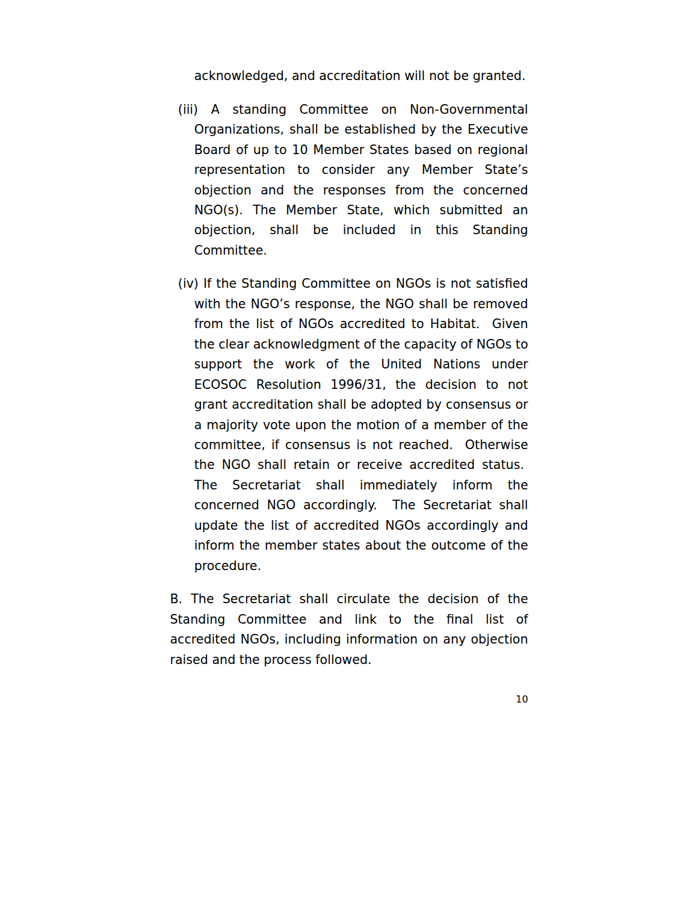acknowledged, and accreditation will not be granted.
(iii) A standing Committee on Non-Governmental Organizations, shall be established by the Executive Board of up to 10 Member States based on regional representation to consider any Member State’s objection and the responses from the concerned NGO(s). The Member State, which submitted an objection, shall be included in this Standing Committee.
(iv) If the Standing Committee on NGOs is not satisfied with the NGO’s response, the NGO shall be removed from the list of NGOs accredited to Habitat. Given the clear acknowledgment of the capacity of NGOs to support the work of the United Nations under ECOSOC Resolution 1996/31, the decision to not grant accreditation shall be adopted by consensus or a majority vote upon the motion of a member of the committee, if consensus is not reached. Otherwise the NGO shall retain or receive accredited status. The Secretariat shall immediately inform the concerned NGO accordingly. The Secretariat shall update the list of accredited NGOs accordingly and inform the member states about the outcome of the procedure.
B. The Secretariat shall circulate the decision of the Standing Committee and link to the final list of accredited NGOs, including information on any objection raised and the process followed.
10